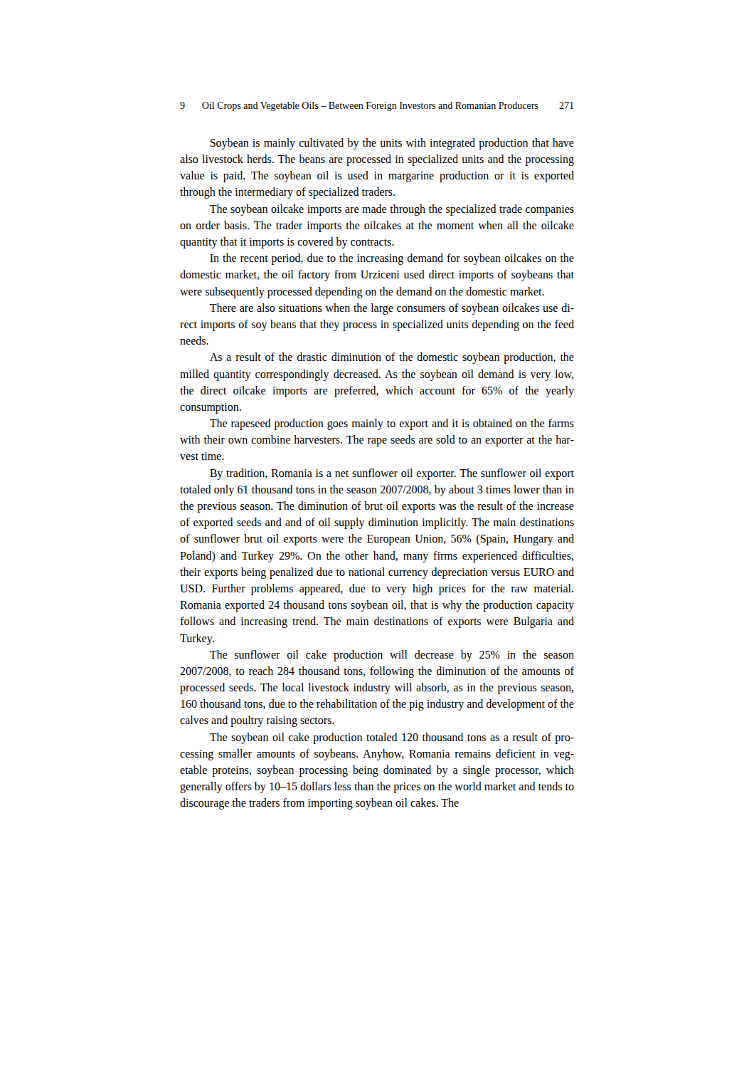9 Oil Crops and Vegetable Oils – Between Foreign Investors and Romanian Producers 271
Soybean is mainly cultivated by the units with integrated production that have also livestock herds. The beans are processed in specialized units and the processing value is paid. The soybean oil is used in margarine production or it is exported through the intermediary of specialized traders.
The soybean oilcake imports are made through the specialized trade companies on order basis. The trader imports the oilcakes at the moment when all the oilcake quantity that it imports is covered by contracts.
In the recent period, due to the increasing demand for soybean oilcakes on the domestic market, the oil factory from Urziceni used direct imports of soybeans that were subsequently processed depending on the demand on the domestic market.
There are also situations when the large consumers of soybean oilcakes use direct imports of soy beans that they process in specialized units depending on the feed needs.
As a result of the drastic diminution of the domestic soybean production, the milled quantity correspondingly decreased. As the soybean oil demand is very low, the direct oilcake imports are preferred, which account for 65% of the yearly consumption.
The rapeseed production goes mainly to export and it is obtained on the farms with their own combine harvesters. The rape seeds are sold to an exporter at the harvest time.
By tradition, Romania is a net sunflower oil exporter. The sunflower oil export totaled only 61 thousand tons in the season 2007/2008, by about 3 times lower than in the previous season. The diminution of brut oil exports was the result of the increase of exported seeds and and of oil supply diminution implicitly. The main destinations of sunflower brut oil exports were the European Union, 56% (Spain, Hungary and Poland) and Turkey 29%. On the other hand, many firms experienced difficulties, their exports being penalized due to national currency depreciation versus EURO and USD. Further problems appeared, due to very high prices for the raw material. Romania exported 24 thousand tons soybean oil, that is why the production capacity follows and increasing trend. The main destinations of exports were Bulgaria and Turkey.
The sunflower oil cake production will decrease by 25% in the season 2007/2008, to reach 284 thousand tons, following the diminution of the amounts of processed seeds. The local livestock industry will absorb, as in the previous season, 160 thousand tons, due to the rehabilitation of the pig industry and development of the calves and poultry raising sectors.
The soybean oil cake production totaled 120 thousand tons as a result of processing smaller amounts of soybeans. Anyhow, Romania remains deficient in vegetable proteins, soybean processing being dominated by a single processor, which generally offers by 10–15 dollars less than the prices on the world market and tends to discourage the traders from importing soybean oil cakes. The